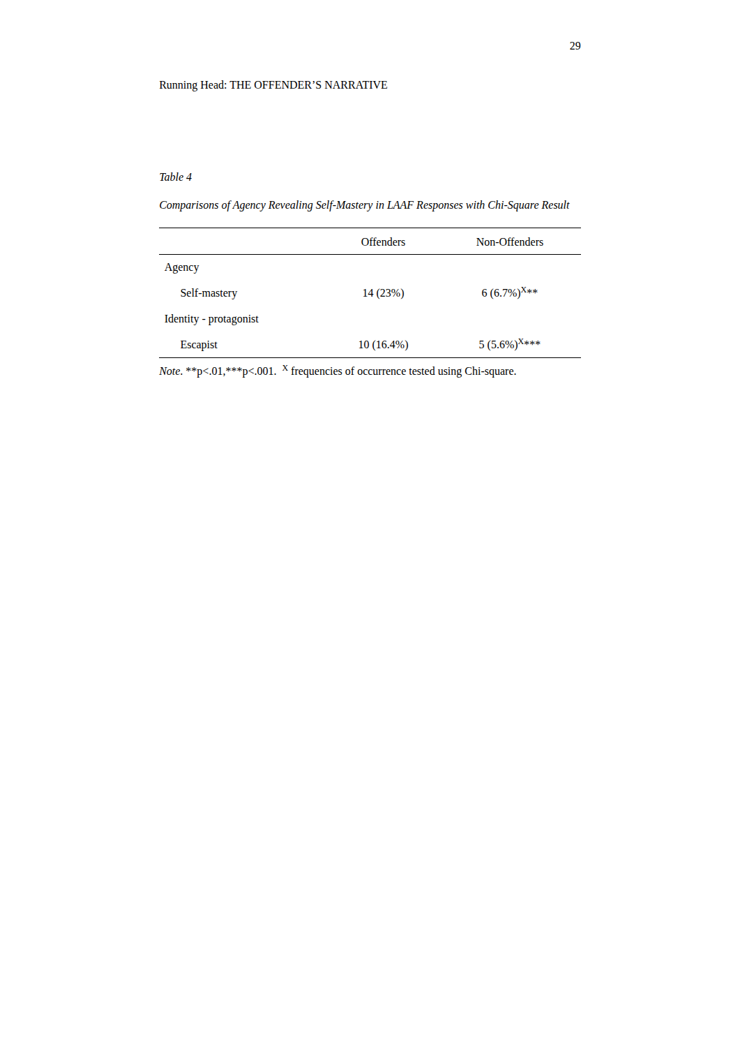29
Running Head: THE OFFENDER’S NARRATIVE
Table 4
Comparisons of Agency Revealing Self-Mastery in LAAF Responses with Chi-Square Result
| | Offenders | Non-Offenders |
| --- | --- | --- |
| Agency | | |
| Self-mastery | 14 (23%) | 6 (6.7%) X ** |
| Identity - protagonist | | |
| Escapist | 10 (16.4%) | 5 (5.6%) X *** |
Note. **p<.01,***p<.001. X frequencies of occurrence tested using Chi-square.